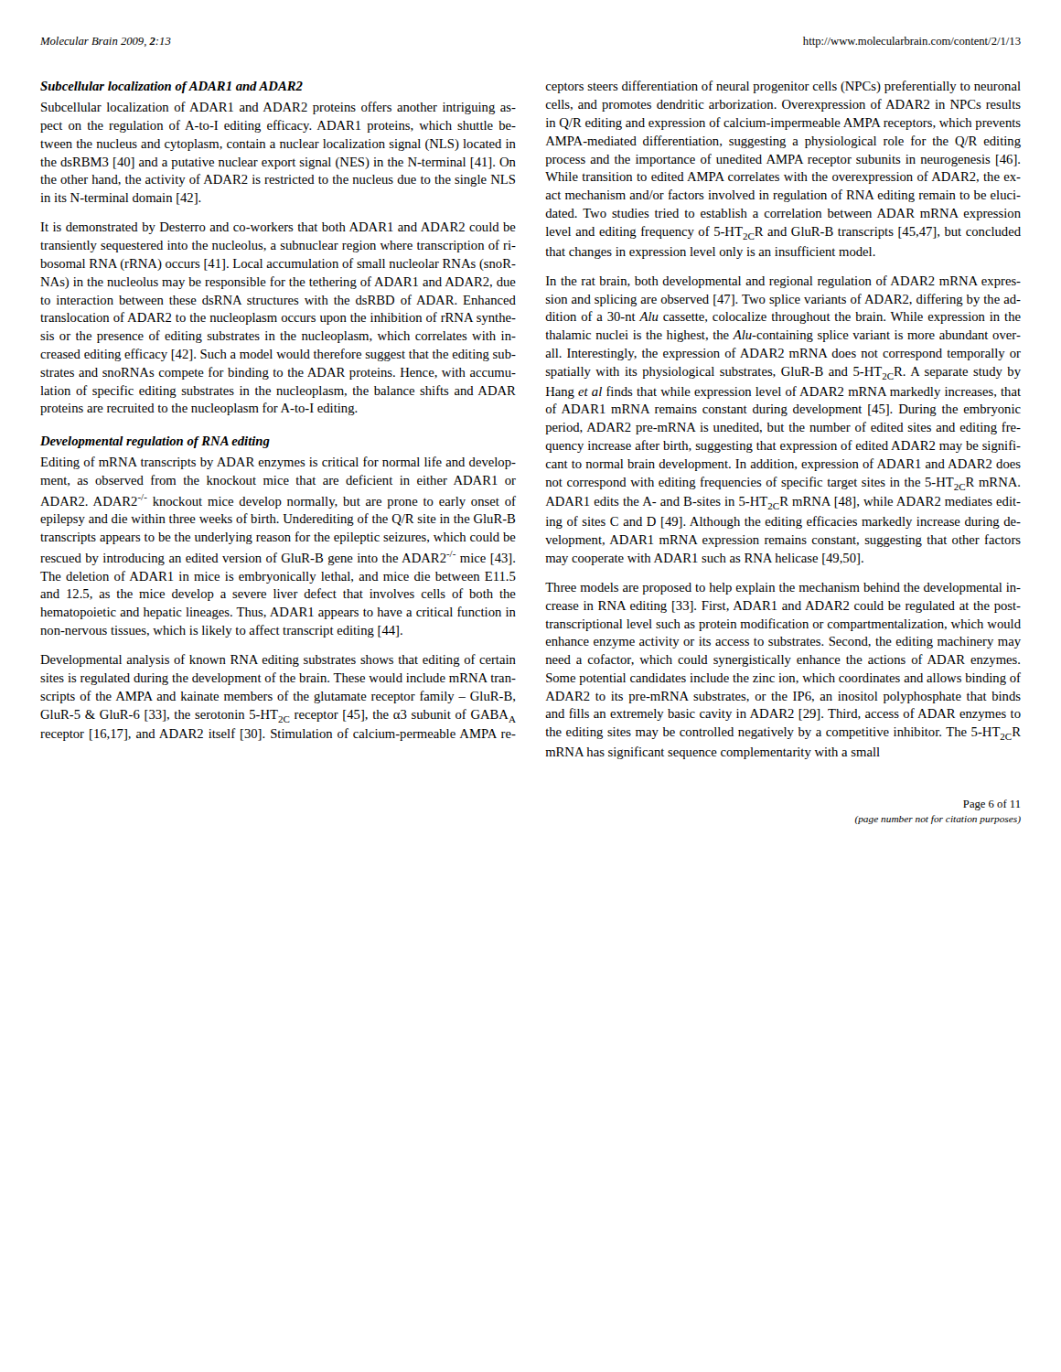Molecular Brain 2009, 2:13
http://www.molecularbrain.com/content/2/1/13
Subcellular localization of ADAR1 and ADAR2
Subcellular localization of ADAR1 and ADAR2 proteins offers another intriguing aspect on the regulation of A-to-I editing efficacy. ADAR1 proteins, which shuttle between the nucleus and cytoplasm, contain a nuclear localization signal (NLS) located in the dsRBM3 [40] and a putative nuclear export signal (NES) in the N-terminal [41]. On the other hand, the activity of ADAR2 is restricted to the nucleus due to the single NLS in its N-terminal domain [42].
It is demonstrated by Desterro and co-workers that both ADAR1 and ADAR2 could be transiently sequestered into the nucleolus, a subnuclear region where transcription of ribosomal RNA (rRNA) occurs [41]. Local accumulation of small nucleolar RNAs (snoRNAs) in the nucleolus may be responsible for the tethering of ADAR1 and ADAR2, due to interaction between these dsRNA structures with the dsRBD of ADAR. Enhanced translocation of ADAR2 to the nucleoplasm occurs upon the inhibition of rRNA synthesis or the presence of editing substrates in the nucleoplasm, which correlates with increased editing efficacy [42]. Such a model would therefore suggest that the editing substrates and snoRNAs compete for binding to the ADAR proteins. Hence, with accumulation of specific editing substrates in the nucleoplasm, the balance shifts and ADAR proteins are recruited to the nucleoplasm for A-to-I editing.
Developmental regulation of RNA editing
Editing of mRNA transcripts by ADAR enzymes is critical for normal life and development, as observed from the knockout mice that are deficient in either ADAR1 or ADAR2. ADAR2-/- knockout mice develop normally, but are prone to early onset of epilepsy and die within three weeks of birth. Underediting of the Q/R site in the GluR-B transcripts appears to be the underlying reason for the epileptic seizures, which could be rescued by introducing an edited version of GluR-B gene into the ADAR2-/- mice [43]. The deletion of ADAR1 in mice is embryonically lethal, and mice die between E11.5 and 12.5, as the mice develop a severe liver defect that involves cells of both the hematopoietic and hepatic lineages. Thus, ADAR1 appears to have a critical function in non-nervous tissues, which is likely to affect transcript editing [44].
Developmental analysis of known RNA editing substrates shows that editing of certain sites is regulated during the development of the brain. These would include mRNA transcripts of the AMPA and kainate members of the glutamate receptor family – GluR-B, GluR-5 & GluR-6 [33], the serotonin 5-HT2C receptor [45], the α3 subunit of GABAA receptor [16,17], and ADAR2 itself [30]. Stimulation of calcium-permeable AMPA receptors steers differentiation of neural progenitor cells (NPCs) preferentially to neuronal cells, and promotes dendritic arborization. Overexpression of ADAR2 in NPCs results in Q/R editing and expression of calcium-impermeable AMPA receptors, which prevents AMPA-mediated differentiation, suggesting a physiological role for the Q/R editing process and the importance of unedited AMPA receptor subunits in neurogenesis [46]. While transition to edited AMPA correlates with the overexpression of ADAR2, the exact mechanism and/or factors involved in regulation of RNA editing remain to be elucidated. Two studies tried to establish a correlation between ADAR mRNA expression level and editing frequency of 5-HT2CR and GluR-B transcripts [45,47], but concluded that changes in expression level only is an insufficient model.
In the rat brain, both developmental and regional regulation of ADAR2 mRNA expression and splicing are observed [47]. Two splice variants of ADAR2, differing by the addition of a 30-nt Alu cassette, colocalize throughout the brain. While expression in the thalamic nuclei is the highest, the Alu-containing splice variant is more abundant overall. Interestingly, the expression of ADAR2 mRNA does not correspond temporally or spatially with its physiological substrates, GluR-B and 5-HT2CR. A separate study by Hang et al finds that while expression level of ADAR2 mRNA markedly increases, that of ADAR1 mRNA remains constant during development [45]. During the embryonic period, ADAR2 pre-mRNA is unedited, but the number of edited sites and editing frequency increase after birth, suggesting that expression of edited ADAR2 may be significant to normal brain development. In addition, expression of ADAR1 and ADAR2 does not correspond with editing frequencies of specific target sites in the 5-HT2CR mRNA. ADAR1 edits the A- and B-sites in 5-HT2CR mRNA [48], while ADAR2 mediates editing of sites C and D [49]. Although the editing efficacies markedly increase during development, ADAR1 mRNA expression remains constant, suggesting that other factors may cooperate with ADAR1 such as RNA helicase [49,50].
Three models are proposed to help explain the mechanism behind the developmental increase in RNA editing [33]. First, ADAR1 and ADAR2 could be regulated at the post-transcriptional level such as protein modification or compartmentalization, which would enhance enzyme activity or its access to substrates. Second, the editing machinery may need a cofactor, which could synergistically enhance the actions of ADAR enzymes. Some potential candidates include the zinc ion, which coordinates and allows binding of ADAR2 to its pre-mRNA substrates, or the IP6, an inositol polyphosphate that binds and fills an extremely basic cavity in ADAR2 [29]. Third, access of ADAR enzymes to the editing sites may be controlled negatively by a competitive inhibitor. The 5-HT2CR mRNA has significant sequence complementarity with a small
Page 6 of 11
(page number not for citation purposes)